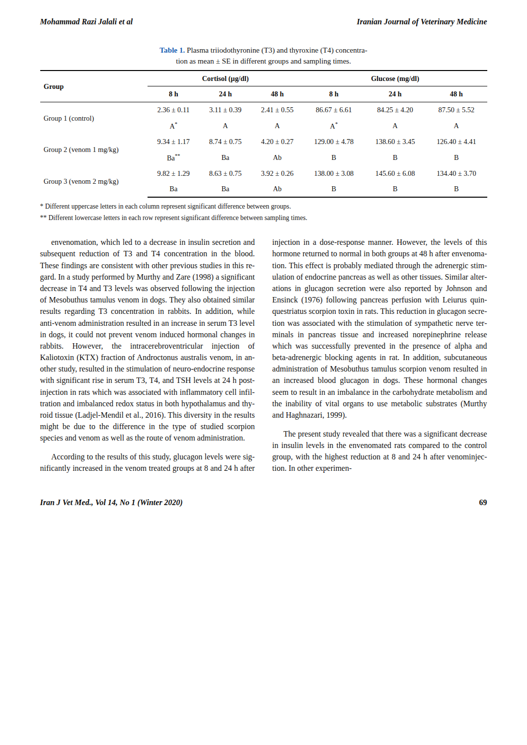Mohammad Razi Jalali et al
Iranian Journal of Veterinary Medicine
Table 1. Plasma triiodothyronine (T3) and thyroxine (T4) concentra-
tion as mean ± SE in different groups and sampling times.
| Group | Cortisol (µg/dl) | Glucose (mg/dl) |
| --- | --- | --- |
| 8 h | 24 h | 48 h | 8 h | 24 h | 48 h |
| Group 1 (control) | 2.36 ± 0.11 | 3.11 ± 0.39 | 2.41 ± 0.55 | 86.67 ± 6.61 | 84.25 ± 4.20 | 87.50 ± 5.52 |
| A * | A | A | A * | A | A |
| Group 2 (venom 1 mg/kg) | 9.34 ± 1.17 | 8.74 ± 0.75 | 4.20 ± 0.27 | 129.00 ± 4.78 | 138.60 ± 3.45 | 126.40 ± 4.41 |
| Ba ** | Ba | Ab | B | B | B |
| Group 3 (venom 2 mg/kg) | 9.82 ± 1.29 | 8.63 ± 0.75 | 3.92 ± 0.26 | 138.00 ± 3.08 | 145.60 ± 6.08 | 134.40 ± 3.70 |
| Ba | Ba | Ab | B | B | B |
* Different uppercase letters in each column represent significant difference between groups.
** Different lowercase letters in each row represent significant difference between sampling times.
envenomation, which led to a decrease in insulin secretion and subsequent reduction of T3 and T4 concentration in the blood. These findings are consistent with other previous studies in this regard. In a study performed by Murthy and Zare (1998) a significant decrease in T4 and T3 levels was observed following the injection of Mesobuthus tamulus venom in dogs. They also obtained similar results regarding T3 concentration in rabbits. In addition, while anti-venom administration resulted in an increase in serum T3 level in dogs, it could not prevent venom induced hormonal changes in rabbits. However, the intracerebroventricular injection of Kaliotoxin (KTX) fraction of Androctonus australis venom, in another study, resulted in the stimulation of neuro-endocrine response with significant rise in serum T3, T4, and TSH levels at 24 h post-injection in rats which was associated with inflammatory cell infiltration and imbalanced redox status in both hypothalamus and thyroid tissue (Ladjel-Mendil et al., 2016). This diversity in the results might be due to the difference in the type of studied scorpion species and venom as well as the route of venom administration.
According to the results of this study, glucagon levels were significantly increased in the venom treated groups at 8 and 24 h after injection in a dose-response manner. However, the levels of this hormone returned to normal in both groups at 48 h after envenomation. This effect is probably mediated through the adrenergic stimulation of endocrine pancreas as well as other tissues. Similar alterations in glucagon secretion were also reported by Johnson and Ensinck (1976) following pancreas perfusion with Leiurus quinquestriatus scorpion toxin in rats. This reduction in glucagon secretion was associated with the stimulation of sympathetic nerve terminals in pancreas tissue and increased norepinephrine release which was successfully prevented in the presence of alpha and beta-adrenergic blocking agents in rat. In addition, subcutaneous administration of Mesobuthus tamulus scorpion venom resulted in an increased blood glucagon in dogs. These hormonal changes seem to result in an imbalance in the carbohydrate metabolism and the inability of vital organs to use metabolic substrates (Murthy and Haghnazari, 1999).
The present study revealed that there was a significant decrease in insulin levels in the envenomated rats compared to the control group, with the highest reduction at 8 and 24 h after venominjection. In other experimen-
Iran J Vet Med., Vol 14, No 1 (Winter 2020)
69